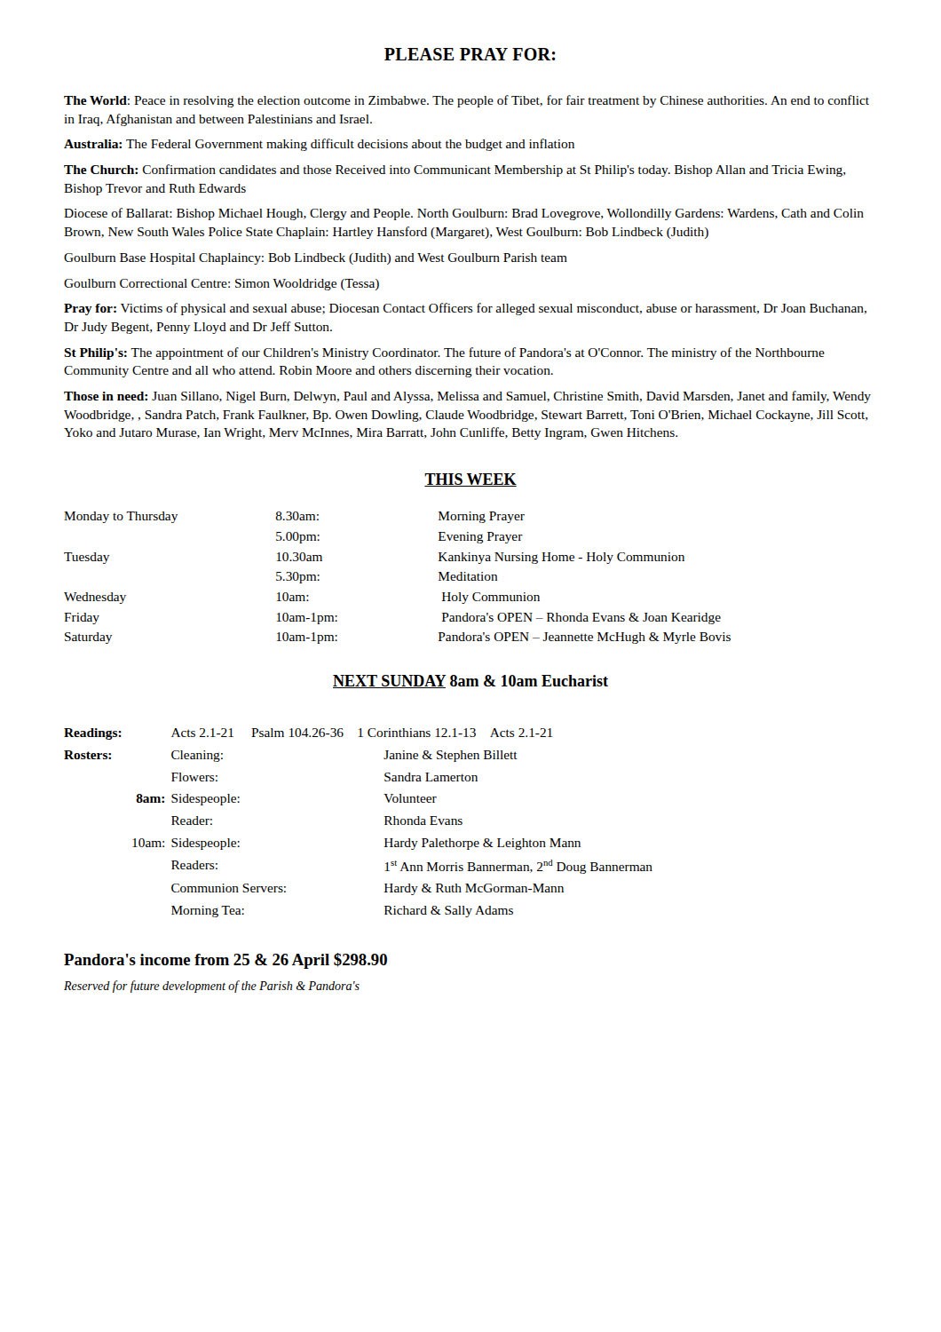PLEASE PRAY FOR:
The World: Peace in resolving the election outcome in Zimbabwe. The people of Tibet, for fair treatment by Chinese authorities. An end to conflict in Iraq, Afghanistan and between Palestinians and Israel.
Australia: The Federal Government making difficult decisions about the budget and inflation
The Church: Confirmation candidates and those Received into Communicant Membership at St Philip's today. Bishop Allan and Tricia Ewing, Bishop Trevor and Ruth Edwards
Diocese of Ballarat: Bishop Michael Hough, Clergy and People. North Goulburn: Brad Lovegrove, Wollondilly Gardens: Wardens, Cath and Colin Brown, New South Wales Police State Chaplain: Hartley Hansford (Margaret), West Goulburn: Bob Lindbeck (Judith)
Goulburn Base Hospital Chaplaincy: Bob Lindbeck (Judith) and West Goulburn Parish team
Goulburn Correctional Centre: Simon Wooldridge (Tessa)
Pray for: Victims of physical and sexual abuse; Diocesan Contact Officers for alleged sexual misconduct, abuse or harassment, Dr Joan Buchanan, Dr Judy Begent, Penny Lloyd and Dr Jeff Sutton.
St Philip's: The appointment of our Children's Ministry Coordinator. The future of Pandora's at O'Connor. The ministry of the Northbourne Community Centre and all who attend. Robin Moore and others discerning their vocation.
Those in need: Juan Sillano, Nigel Burn, Delwyn, Paul and Alyssa, Melissa and Samuel, Christine Smith, David Marsden, Janet and family, Wendy Woodbridge, , Sandra Patch, Frank Faulkner, Bp. Owen Dowling, Claude Woodbridge, Stewart Barrett, Toni O'Brien, Michael Cockayne, Jill Scott, Yoko and Jutaro Murase, Ian Wright, Merv McInnes, Mira Barratt, John Cunliffe, Betty Ingram, Gwen Hitchens.
THIS WEEK
| Monday to Thursday | 8.30am: | Morning Prayer |
| | 5.00pm: | Evening Prayer |
| Tuesday | 10.30am | Kankinya Nursing Home - Holy Communion |
| | 5.30pm: | Meditation |
| Wednesday | 10am: | Holy Communion |
| Friday | 10am-1pm: | Pandora's OPEN – Rhonda Evans & Joan Kearidge |
| Saturday | 10am-1pm: | Pandora's OPEN – Jeannette McHugh & Myrle Bovis |
NEXT SUNDAY 8am & 10am Eucharist
| Readings: | Acts 2.1-21 Psalm 104.26-36 1 Corinthians 12.1-13 Acts 2.1-21 |
| Rosters: | Cleaning: | Janine & Stephen Billett |
| | Flowers: | Sandra Lamerton |
| 8am: | Sidespeople: | Volunteer |
| | Reader: | Rhonda Evans |
| 10am: | Sidespeople: | Hardy Palethorpe & Leighton Mann |
| | Readers: | 1 st Ann Morris Bannerman, 2 nd Doug Bannerman |
| | Communion Servers: | Hardy & Ruth McGorman-Mann |
| | Morning Tea: | Richard & Sally Adams |
Pandora's income from 25 & 26 April $298.90
Reserved for future development of the Parish & Pandora's